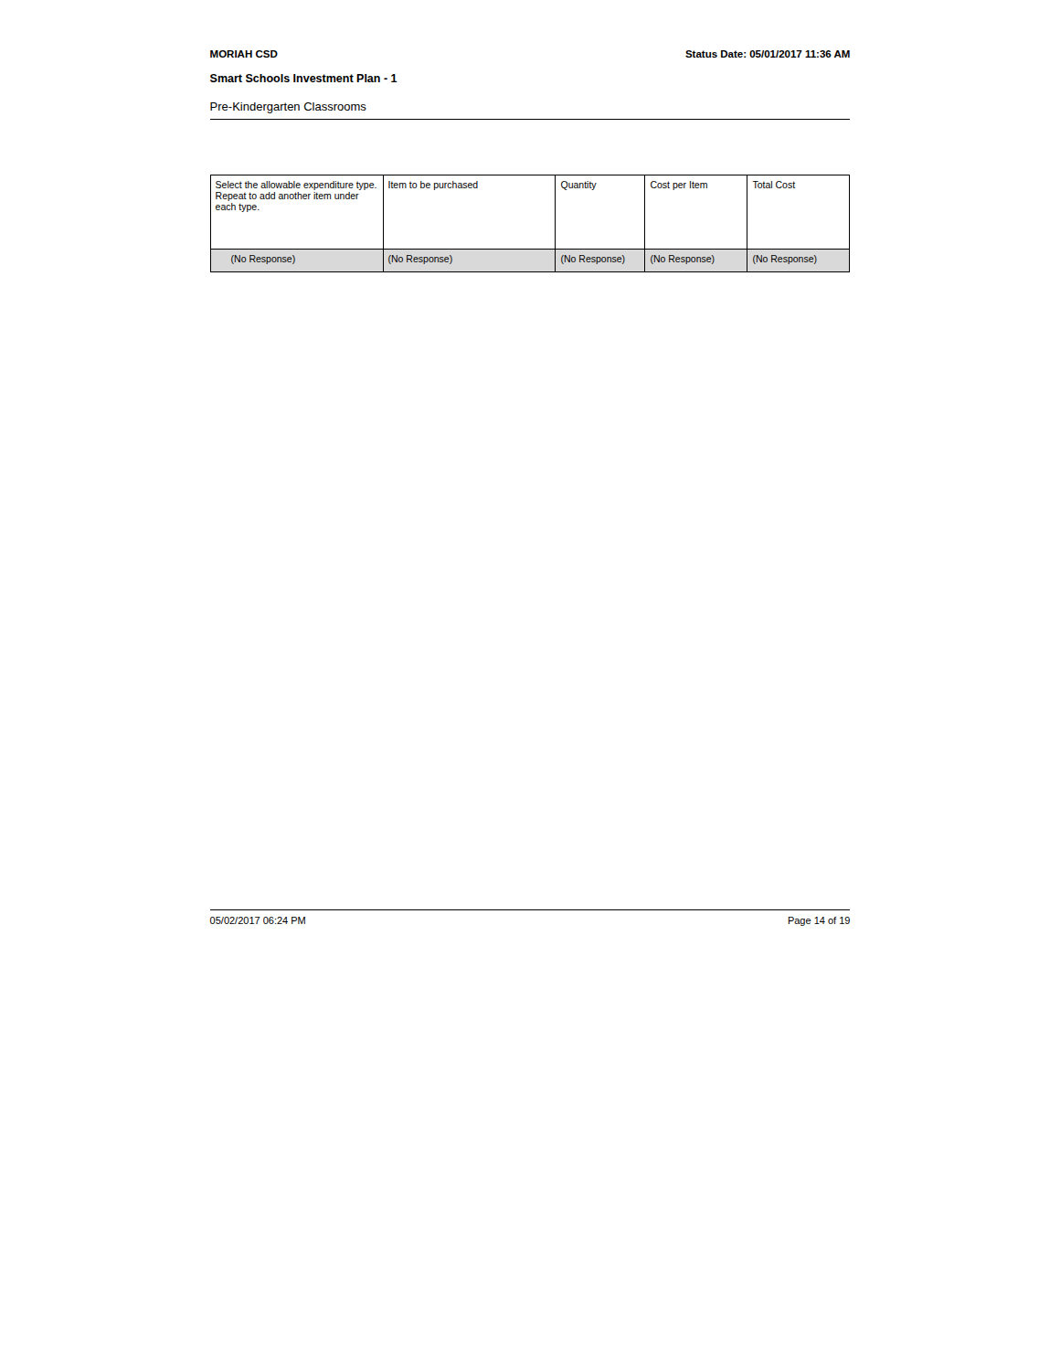MORIAH CSD
Status Date: 05/01/2017 11:36 AM
Smart Schools Investment Plan - 1
Pre-Kindergarten Classrooms
| Select the allowable expenditure type. Repeat to add another item under each type. | Item to be purchased | Quantity | Cost per Item | Total Cost |
| (No Response) | (No Response) | (No Response) | (No Response) | (No Response) |
05/02/2017 06:24 PM
Page 14 of 19